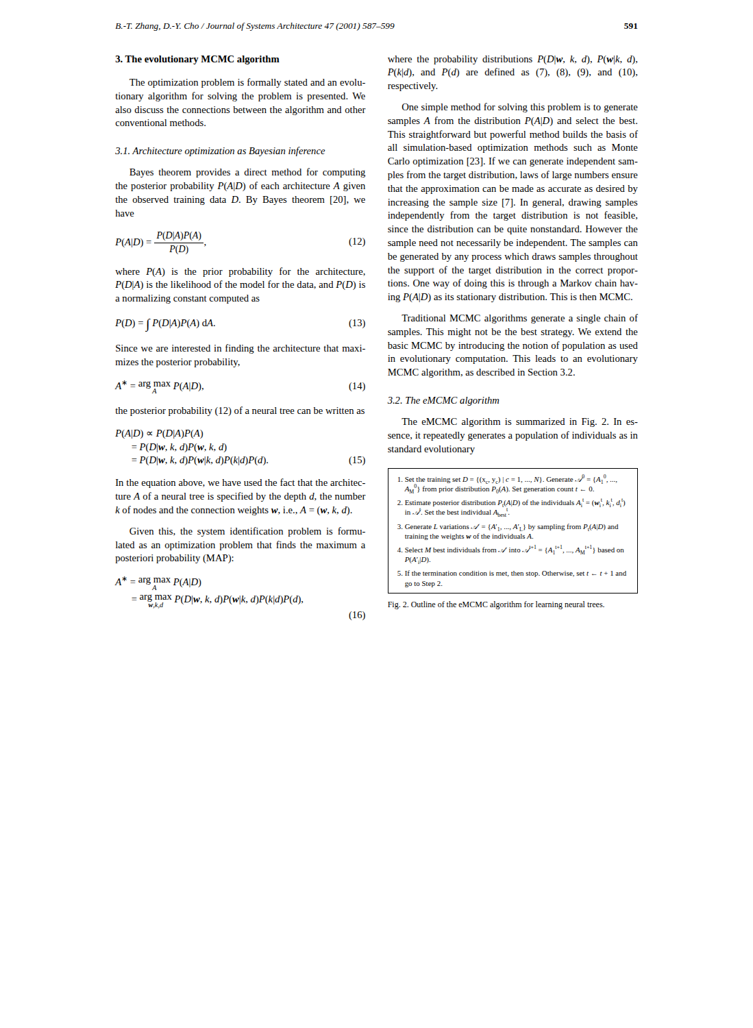B.-T. Zhang, D.-Y. Cho / Journal of Systems Architecture 47 (2001) 587–599 591
3. The evolutionary MCMC algorithm
The optimization problem is formally stated and an evolutionary algorithm for solving the problem is presented. We also discuss the connections between the algorithm and other conventional methods.
3.1. Architecture optimization as Bayesian inference
Bayes theorem provides a direct method for computing the posterior probability P(A|D) of each architecture A given the observed training data D. By Bayes theorem [20], we have
P(A|D) = P(D|A)P(A) P(D), (12)
where P(A) is the prior probability for the architecture, P(D|A) is the likelihood of the model for the data, and P(D) is a normalizing constant computed as
P(D) = ∫ P(D|A)P(A) dA. (13)
Since we are interested in finding the architecture that maximizes the posterior probability,
A∗ = arg max A P(A|D), (14)
the posterior probability (12) of a neural tree can be written as
P(A|D) ∝ P(D|A)P(A)
= P(D|w, k, d)P(w, k, d)
= P(D|w, k, d)P(w|k, d)P(k|d)P(d). (15)
In the equation above, we have used the fact that the architecture A of a neural tree is specified by the depth d, the number k of nodes and the connection weights w, i.e., A = (w, k, d).
Given this, the system identification problem is formulated as an optimization problem that finds the maximum a posteriori probability (MAP):
A∗ = arg max A P(A|D)
= arg max w,k,d P(D|w, k, d)P(w|k, d)P(k|d)P(d),
(16)
where the probability distributions P(D|w, k, d), P(w|k, d), P(k|d), and P(d) are defined as (7), (8), (9), and (10), respectively.
One simple method for solving this problem is to generate samples A from the distribution P(A|D) and select the best. This straightforward but powerful method builds the basis of all simulation-based optimization methods such as Monte Carlo optimization [23]. If we can generate independent samples from the target distribution, laws of large numbers ensure that the approximation can be made as accurate as desired by increasing the sample size [7]. In general, drawing samples independently from the target distribution is not feasible, since the distribution can be quite nonstandard. However the sample need not necessarily be independent. The samples can be generated by any process which draws samples throughout the support of the target distribution in the correct proportions. One way of doing this is through a Markov chain having P(A|D) as its stationary distribution. This is then MCMC.
Traditional MCMC algorithms generate a single chain of samples. This might not be the best strategy. We extend the basic MCMC by introducing the notion of population as used in evolutionary computation. This leads to an evolutionary MCMC algorithm, as described in Section 3.2.
3.2. The eMCMC algorithm
The eMCMC algorithm is summarized in Fig. 2. In essence, it repeatedly generates a population of individuals as in standard evolutionary
Set the training set D = {(xc, yc) | c = 1, ..., N}. Generate 𝒜0 = {A10, ..., AM0} from prior distribution P0(A). Set generation count t ← 0.
Estimate posterior distribution Pt(A|D) of the individuals Ait = (wit, kit, dit) in 𝒜t. Set the best individual Abestt.
Generate L variations 𝒜′ = {A′1, ..., A′L} by sampling from Pt(A|D) and training the weights w of the individuals A.
Select M best individuals from 𝒜′ into 𝒜t+1 = {A1t+1, ..., AMt+1} based on P(A′i|D).
If the termination condition is met, then stop. Otherwise, set t ← t + 1 and go to Step 2.
Fig. 2. Outline of the eMCMC algorithm for learning neural trees.